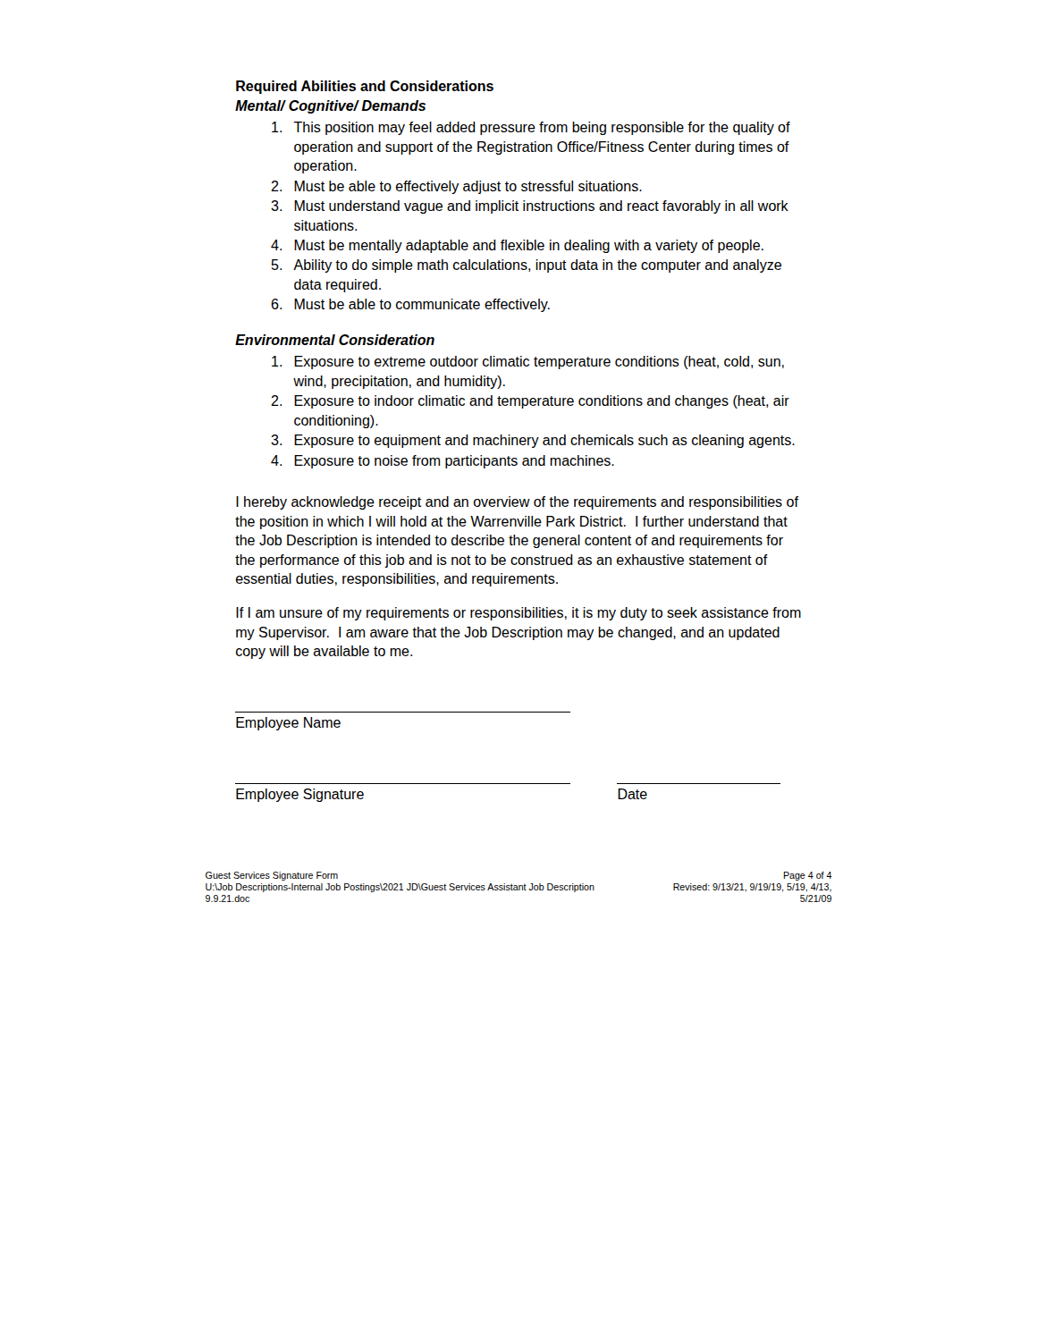Required Abilities and Considerations
Mental/ Cognitive/ Demands
This position may feel added pressure from being responsible for the quality of operation and support of the Registration Office/Fitness Center during times of operation.
Must be able to effectively adjust to stressful situations.
Must understand vague and implicit instructions and react favorably in all work situations.
Must be mentally adaptable and flexible in dealing with a variety of people.
Ability to do simple math calculations, input data in the computer and analyze data required.
Must be able to communicate effectively.
Environmental Consideration
Exposure to extreme outdoor climatic temperature conditions (heat, cold, sun, wind, precipitation, and humidity).
Exposure to indoor climatic and temperature conditions and changes (heat, air conditioning).
Exposure to equipment and machinery and chemicals such as cleaning agents.
Exposure to noise from participants and machines.
I hereby acknowledge receipt and an overview of the requirements and responsibilities of the position in which I will hold at the Warrenville Park District. I further understand that the Job Description is intended to describe the general content of and requirements for the performance of this job and is not to be construed as an exhaustive statement of essential duties, responsibilities, and requirements.
If I am unsure of my requirements or responsibilities, it is my duty to seek assistance from my Supervisor. I am aware that the Job Description may be changed, and an updated copy will be available to me.
Employee Name
Employee Signature Date
Guest Services Signature Form
Page 4 of 4
U:\Job Descriptions-Internal Job Postings\2021 JD\Guest Services Assistant Job Description 9.9.21.doc
Revised: 9/13/21, 9/19/19, 5/19, 4/13, 5/21/09